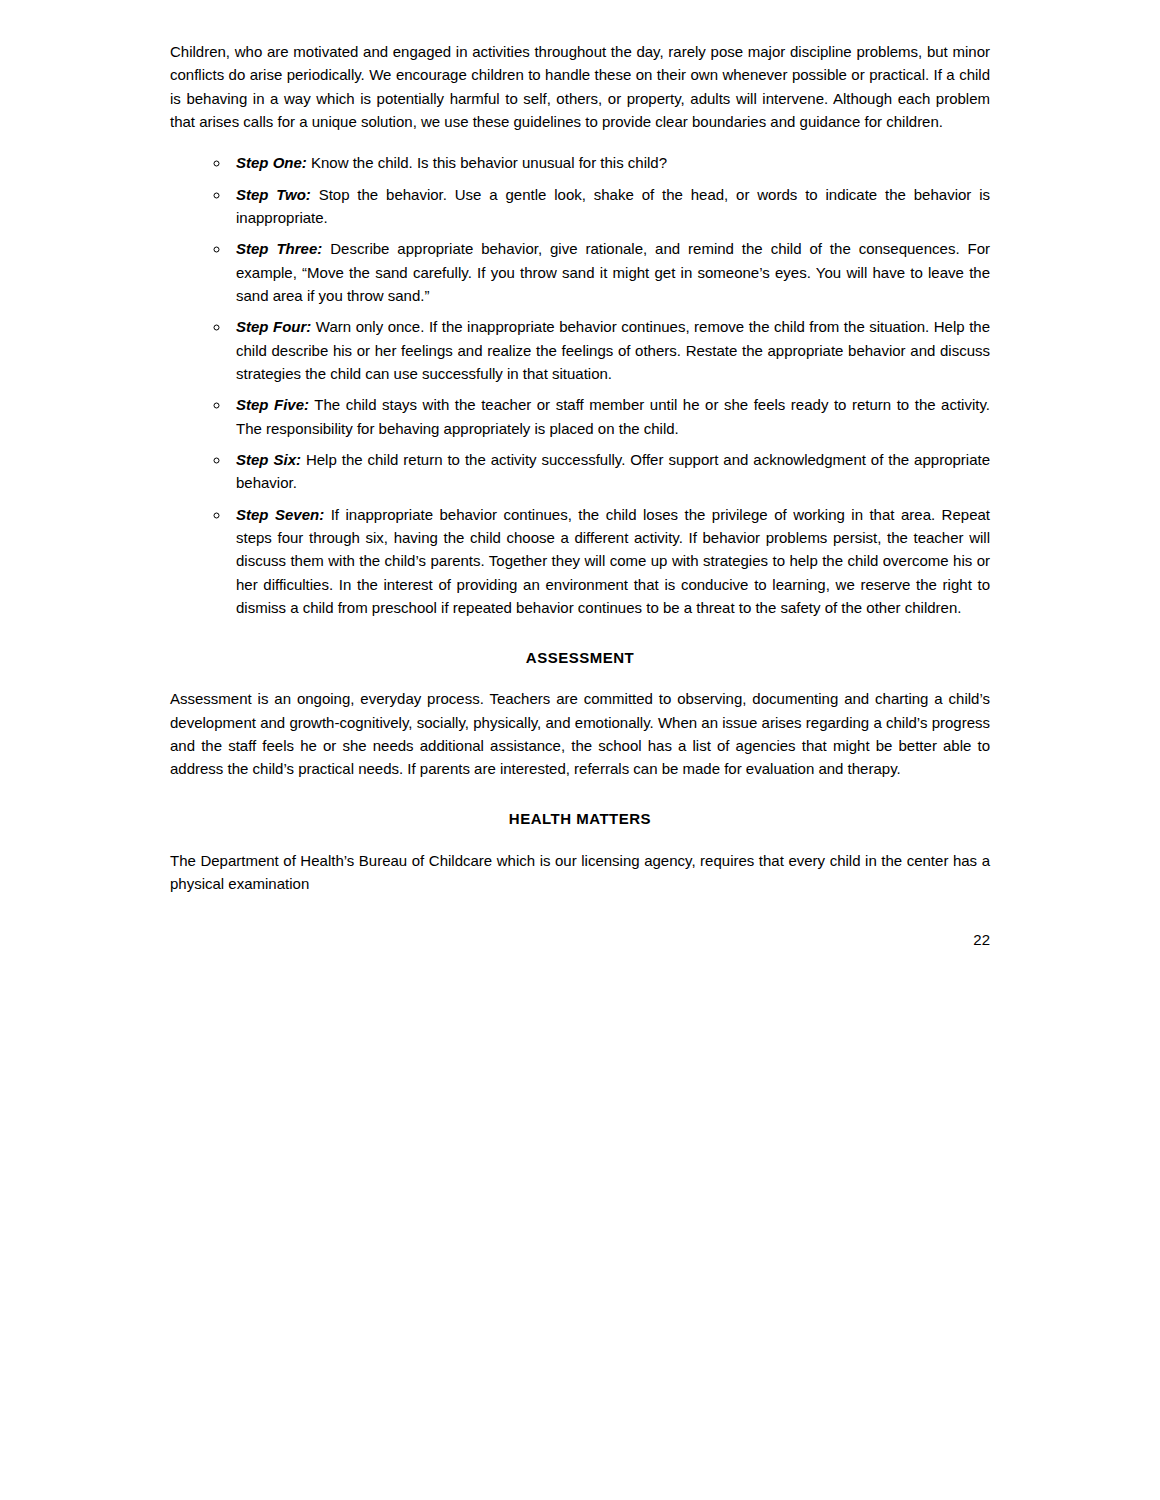Children, who are motivated and engaged in activities throughout the day, rarely pose major discipline problems, but minor conflicts do arise periodically. We encourage children to handle these on their own whenever possible or practical. If a child is behaving in a way which is potentially harmful to self, others, or property, adults will intervene. Although each problem that arises calls for a unique solution, we use these guidelines to provide clear boundaries and guidance for children.
Step One: Know the child. Is this behavior unusual for this child?
Step Two: Stop the behavior. Use a gentle look, shake of the head, or words to indicate the behavior is inappropriate.
Step Three: Describe appropriate behavior, give rationale, and remind the child of the consequences. For example, “Move the sand carefully. If you throw sand it might get in someone’s eyes. You will have to leave the sand area if you throw sand.”
Step Four: Warn only once. If the inappropriate behavior continues, remove the child from the situation. Help the child describe his or her feelings and realize the feelings of others. Restate the appropriate behavior and discuss strategies the child can use successfully in that situation.
Step Five: The child stays with the teacher or staff member until he or she feels ready to return to the activity. The responsibility for behaving appropriately is placed on the child.
Step Six: Help the child return to the activity successfully. Offer support and acknowledgment of the appropriate behavior.
Step Seven: If inappropriate behavior continues, the child loses the privilege of working in that area. Repeat steps four through six, having the child choose a different activity. If behavior problems persist, the teacher will discuss them with the child’s parents. Together they will come up with strategies to help the child overcome his or her difficulties. In the interest of providing an environment that is conducive to learning, we reserve the right to dismiss a child from preschool if repeated behavior continues to be a threat to the safety of the other children.
ASSESSMENT
Assessment is an ongoing, everyday process. Teachers are committed to observing, documenting and charting a child’s development and growth-cognitively, socially, physically, and emotionally. When an issue arises regarding a child’s progress and the staff feels he or she needs additional assistance, the school has a list of agencies that might be better able to address the child’s practical needs. If parents are interested, referrals can be made for evaluation and therapy.
HEALTH MATTERS
The Department of Health’s Bureau of Childcare which is our licensing agency, requires that every child in the center has a physical examination
22